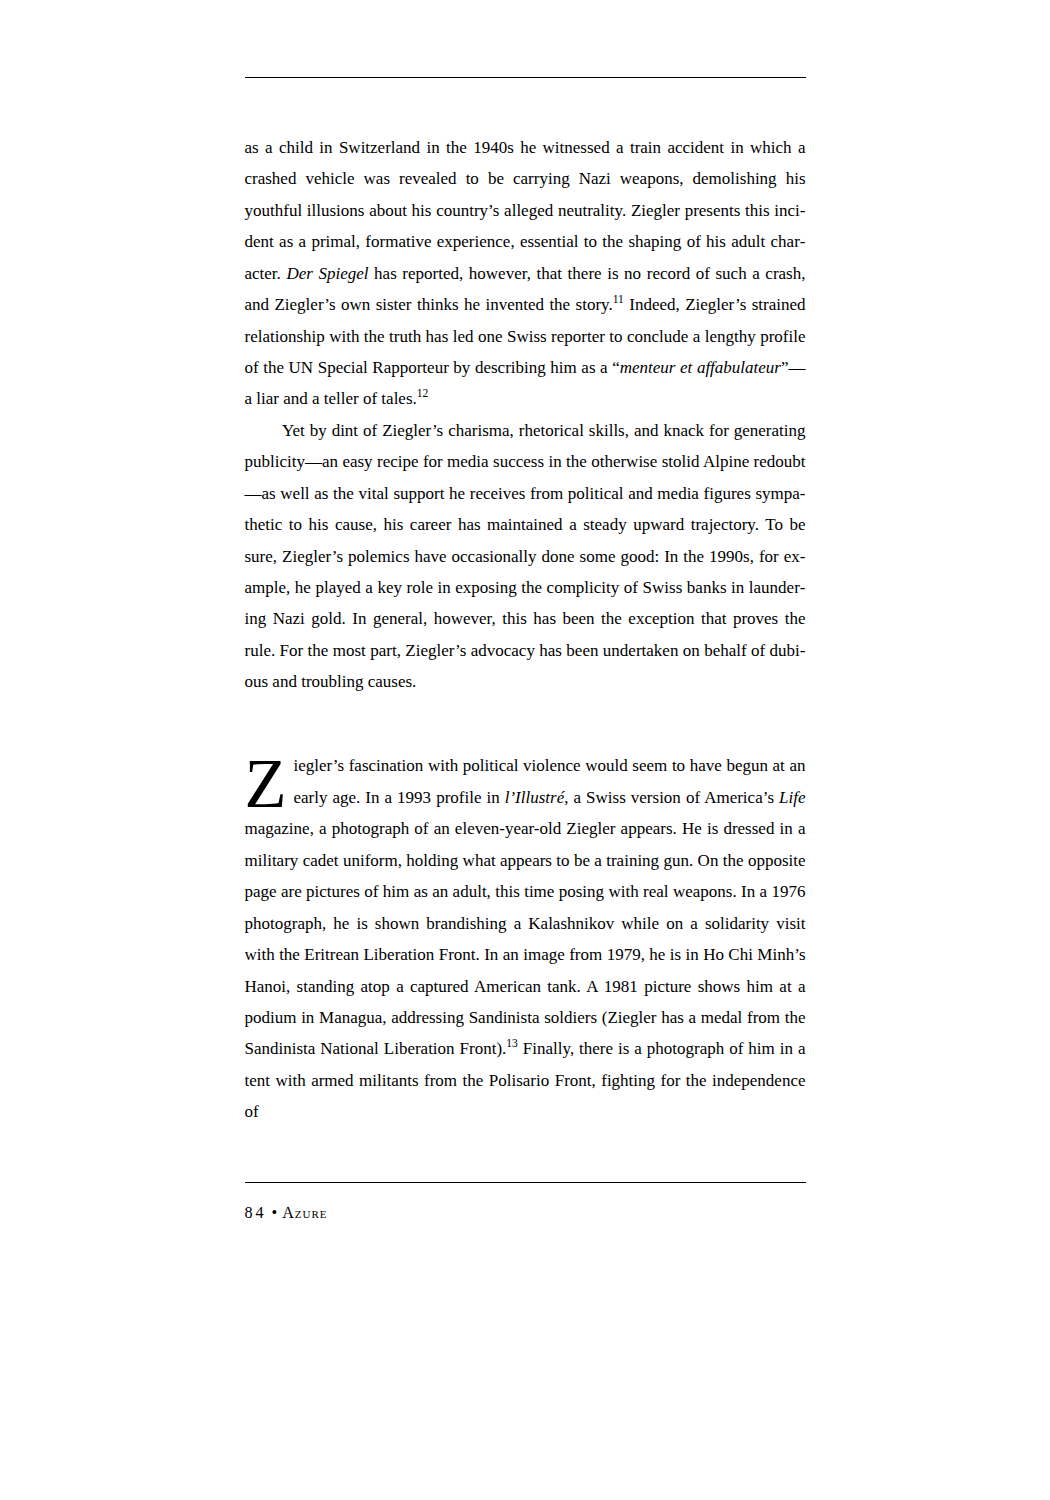as a child in Switzerland in the 1940s he witnessed a train accident in which a crashed vehicle was revealed to be carrying Nazi weapons, demolishing his youthful illusions about his country’s alleged neutrality. Ziegler presents this incident as a primal, formative experience, essential to the shaping of his adult character. Der Spiegel has reported, however, that there is no record of such a crash, and Ziegler’s own sister thinks he invented the story.11 Indeed, Ziegler’s strained relationship with the truth has led one Swiss reporter to conclude a lengthy profile of the UN Special Rapporteur by describing him as a “menteur et affabulateur”—a liar and a teller of tales.12
Yet by dint of Ziegler’s charisma, rhetorical skills, and knack for generating publicity—an easy recipe for media success in the otherwise stolid Alpine redoubt—as well as the vital support he receives from political and media figures sympathetic to his cause, his career has maintained a steady upward trajectory. To be sure, Ziegler’s polemics have occasionally done some good: In the 1990s, for example, he played a key role in exposing the complicity of Swiss banks in laundering Nazi gold. In general, however, this has been the exception that proves the rule. For the most part, Ziegler’s advocacy has been undertaken on behalf of dubious and troubling causes.
Ziegler’s fascination with political violence would seem to have begun at an early age. In a 1993 profile in l’Illustré, a Swiss version of America’s Life magazine, a photograph of an eleven-year-old Ziegler appears. He is dressed in a military cadet uniform, holding what appears to be a training gun. On the opposite page are pictures of him as an adult, this time posing with real weapons. In a 1976 photograph, he is shown brandishing a Kalashnikov while on a solidarity visit with the Eritrean Liberation Front. In an image from 1979, he is in Ho Chi Minh’s Hanoi, standing atop a captured American tank. A 1981 picture shows him at a podium in Managua, addressing Sandinista soldiers (Ziegler has a medal from the Sandinista National Liberation Front).13 Finally, there is a photograph of him in a tent with armed militants from the Polisario Front, fighting for the independence of
84 • Azure